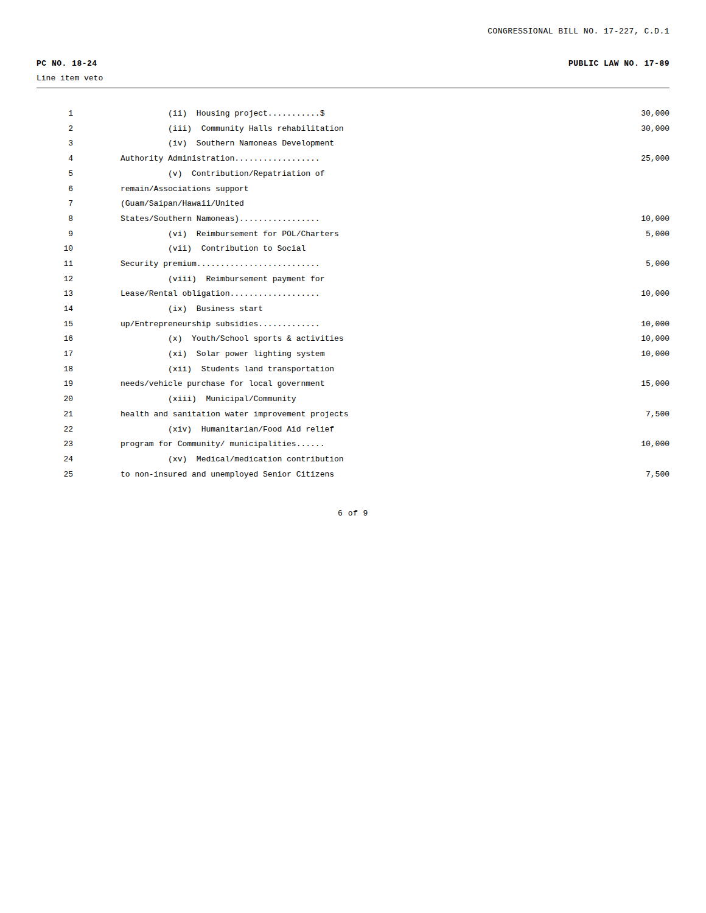CONGRESSIONAL BILL NO. 17-227, C.D.1
PC NO. 18-24 PUBLIC LAW NO. 17-89
Line item veto
| 1 | (ii) Housing project...........$ | 30,000 |
| 2 | (iii) Community Halls rehabilitation | 30,000 |
| 3 | (iv) Southern Namoneas Development | |
| 4 | Authority Administration.................. | 25,000 |
| 5 | (v) Contribution/Repatriation of | |
| 6 | remain/Associations support | |
| 7 | (Guam/Saipan/Hawaii/United | |
| 8 | States/Southern Namoneas)................. | 10,000 |
| 9 | (vi) Reimbursement for POL/Charters | 5,000 |
| 10 | (vii) Contribution to Social | |
| 11 | Security premium.......................... | 5,000 |
| 12 | (viii) Reimbursement payment for | |
| 13 | Lease/Rental obligation................... | 10,000 |
| 14 | (ix) Business start | |
| 15 | up/Entrepreneurship subsidies............. | 10,000 |
| 16 | (x) Youth/School sports & activities | 10,000 |
| 17 | (xi) Solar power lighting system | 10,000 |
| 18 | (xii) Students land transportation | |
| 19 | needs/vehicle purchase for local government | 15,000 |
| 20 | (xiii) Municipal/Community | |
| 21 | health and sanitation water improvement projects | 7,500 |
| 22 | (xiv) Humanitarian/Food Aid relief | |
| 23 | program for Community/ municipalities...... | 10,000 |
| 24 | (xv) Medical/medication contribution | |
| 25 | to non-insured and unemployed Senior Citizens | 7,500 |
6 of 9